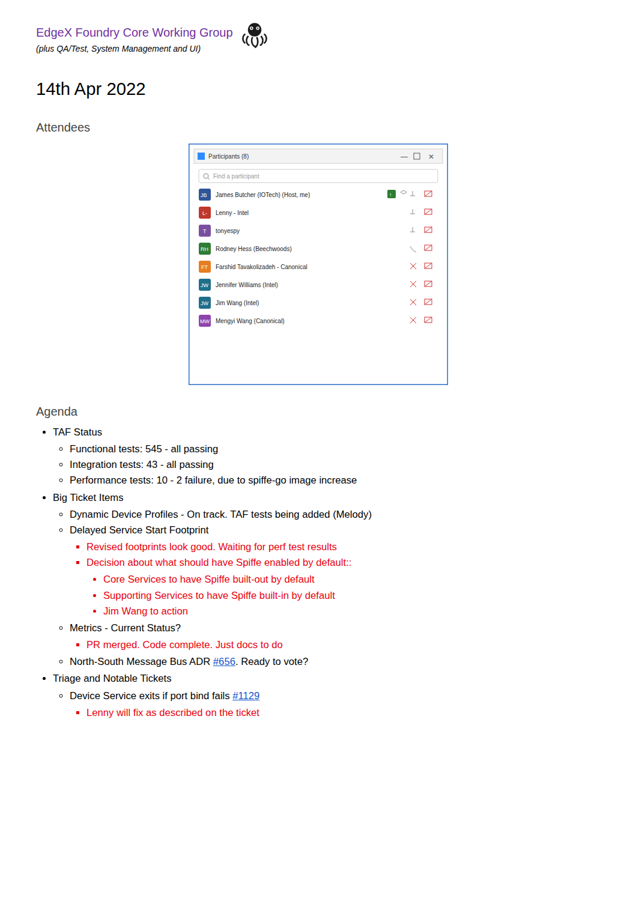EdgeX Foundry Core Working Group
(plus QA/Test, System Management and UI)
14th Apr 2022
Attendees
Participants (8) — ✕ Find a participant JB James Butcher (IOTech) (Host, me) ↑ L- Lenny - Intel T tonyespy RH Rodney Hess (Beechwoods) FT Farshid Tavakolizadeh - Canonical JW Jennifer Williams (Intel) JW Jim Wang (Intel) MW Mengyi Wang (Canonical)
Agenda
TAF Status
Functional tests: 545 - all passing
Integration tests: 43 - all passing
Performance tests: 10 - 2 failure, due to spiffe-go image increase
Big Ticket Items
Dynamic Device Profiles - On track. TAF tests being added (Melody)
Delayed Service Start Footprint
Revised footprints look good. Waiting for perf test results
Decision about what should have Spiffe enabled by default::
Core Services to have Spiffe built-out by default
Supporting Services to have Spiffe built-in by default
Jim Wang to action
Metrics - Current Status?
PR merged. Code complete. Just docs to do
North-South Message Bus ADR #656. Ready to vote?
Triage and Notable Tickets
Device Service exits if port bind fails #1129
Lenny will fix as described on the ticket